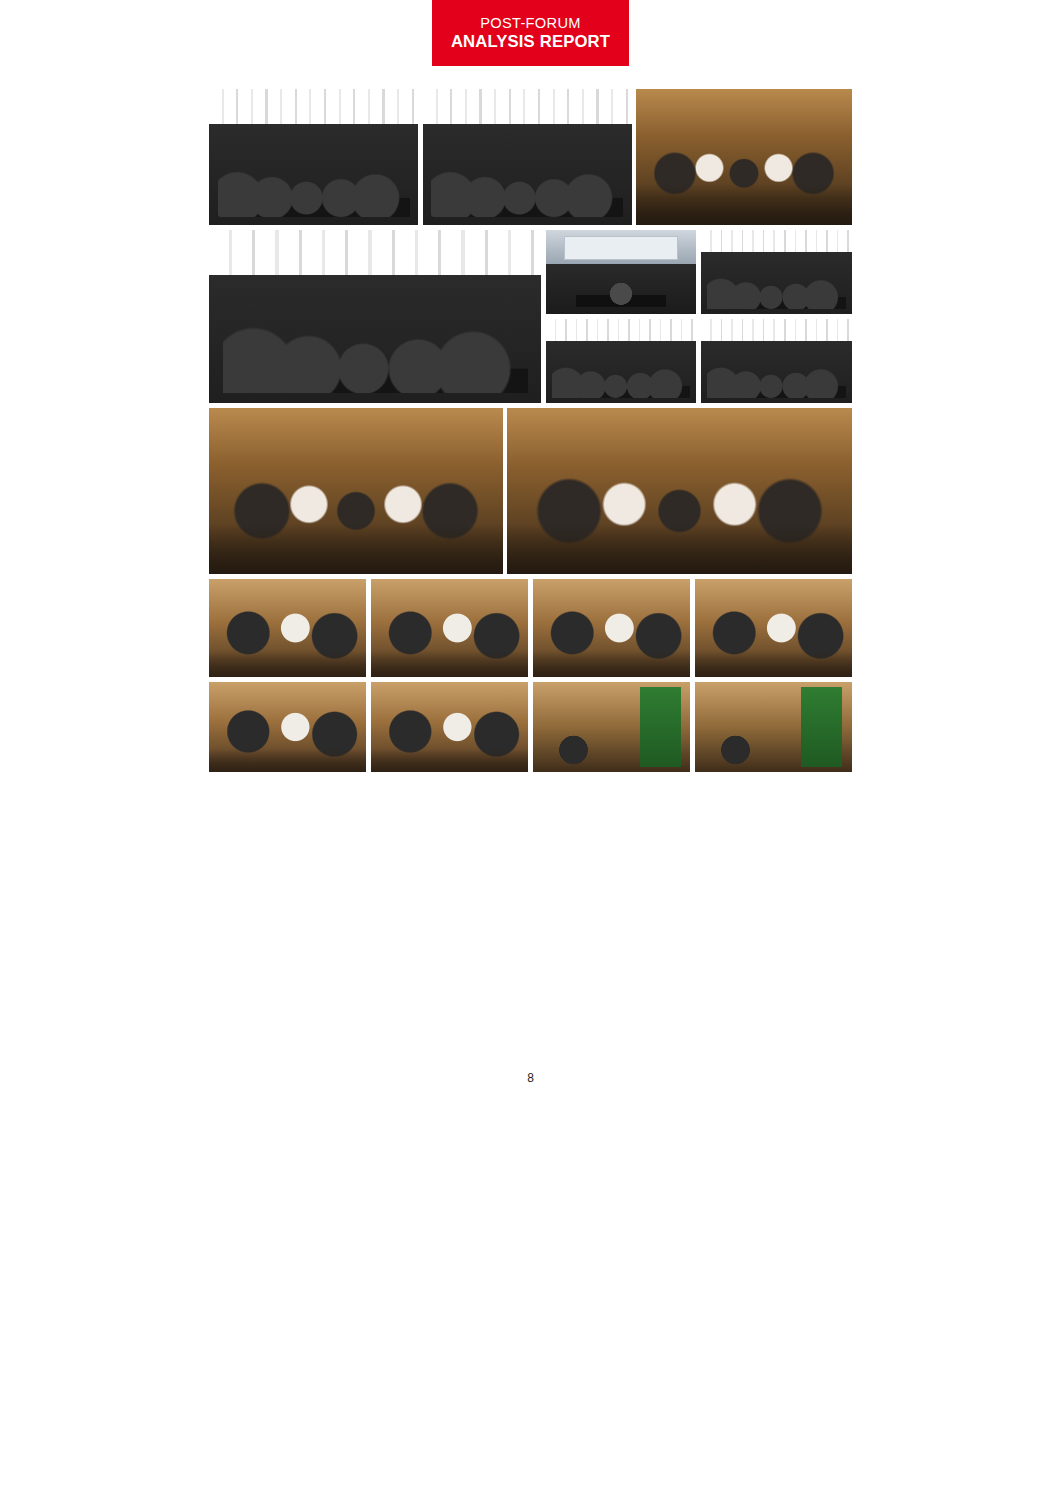POST-FORUM
ANALYSIS REPORT
8